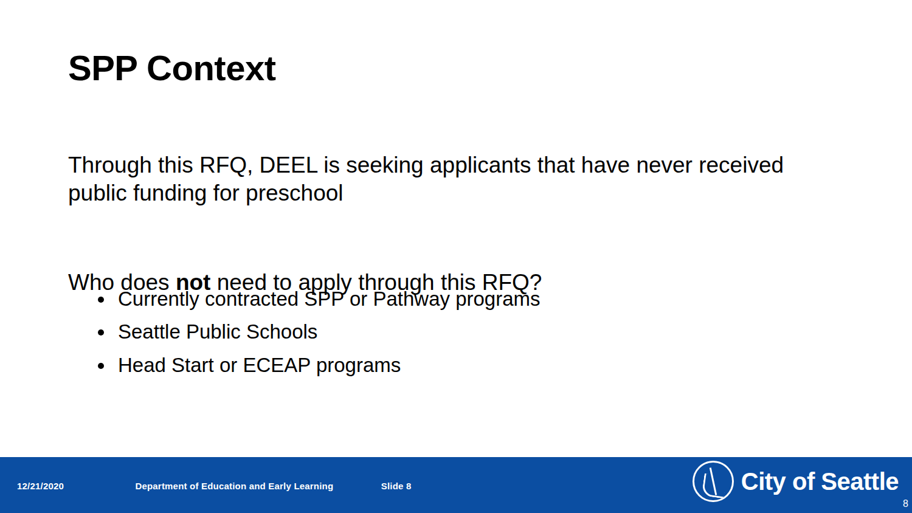SPP Context
Through this RFQ, DEEL is seeking applicants that have never received public funding for preschool
Who does not need to apply through this RFQ?
Currently contracted SPP or Pathway programs
Seattle Public Schools
Head Start or ECEAP programs
12/21/2020 Department of Education and Early Learning Slide 8
City of Seattle
8